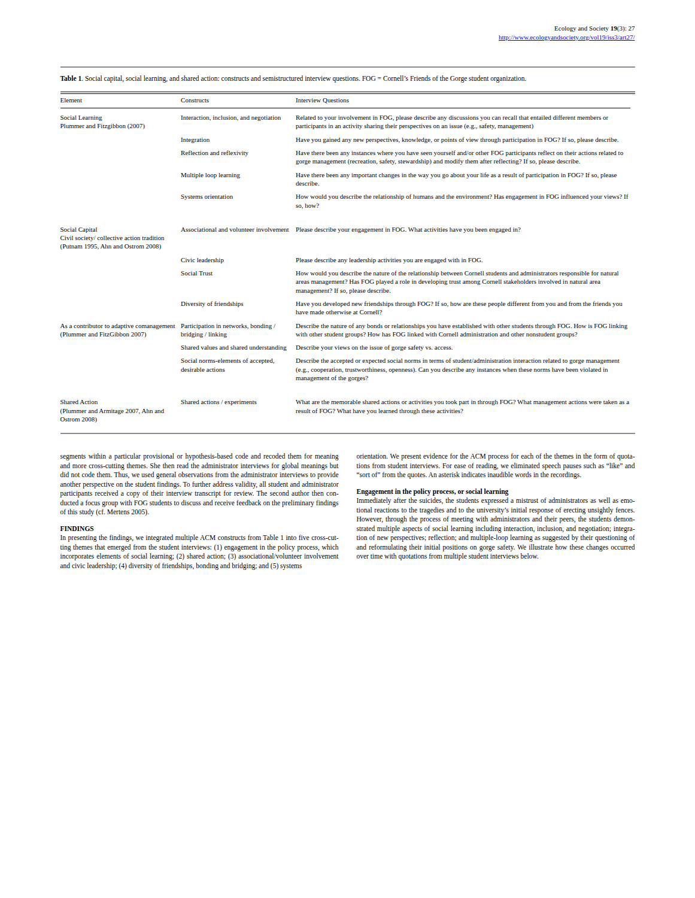Ecology and Society 19(3): 27
http://www.ecologyandsociety.org/vol19/iss3/art27/
Table 1. Social capital, social learning, and shared action: constructs and semistructured interview questions. FOG = Cornell’s Friends of the Gorge student organization.
| Element | Constructs | Interview Questions |
| --- | --- | --- |
| Social Learning Plummer and Fitzgibbon (2007) | Interaction, inclusion, and negotiation | Related to your involvement in FOG, please describe any discussions you can recall that entailed different members or participants in an activity sharing their perspectives on an issue (e.g., safety, management) |
| | Integration | Have you gained any new perspectives, knowledge, or points of view through participation in FOG? If so, please describe. |
| | Reflection and reflexivity | Have there been any instances where you have seen yourself and/or other FOG participants reflect on their actions related to gorge management (recreation, safety, stewardship) and modify them after reflecting? If so, please describe. |
| | Multiple loop learning | Have there been any important changes in the way you go about your life as a result of participation in FOG? If so, please describe. |
| | Systems orientation | How would you describe the relationship of humans and the environment? Has engagement in FOG influenced your views? If so, how? |
| Social Capital Civil society/ collective action tradition (Putnam 1995, Ahn and Ostrom 2008) | Associational and volunteer involvement | Please describe your engagement in FOG. What activities have you been engaged in? |
| | Civic leadership | Please describe any leadership activities you are engaged with in FOG. |
| | Social Trust | How would you describe the nature of the relationship between Cornell students and administrators responsible for natural areas management? Has FOG played a role in developing trust among Cornell stakeholders involved in natural area management? If so, please describe. |
| | Diversity of friendships | Have you developed new friendships through FOG? If so, how are these people different from you and from the friends you have made otherwise at Cornell? |
| As a contributor to adaptive comanagement (Plummer and FitzGibbon 2007) | Participation in networks, bonding / bridging / linking | Describe the nature of any bonds or relationships you have established with other students through FOG. How is FOG linking with other student groups? How has FOG linked with Cornell administration and other nonstudent groups? |
| | Shared values and shared understanding | Describe your views on the issue of gorge safety vs. access. |
| | Social norms-elements of accepted, desirable actions | Describe the accepted or expected social norms in terms of student/administration interaction related to gorge management (e.g., cooperation, trustworthiness, openness). Can you describe any instances when these norms have been violated in management of the gorges? |
| Shared Action (Plummer and Armitage 2007, Ahn and Ostrom 2008) | Shared actions / experiments | What are the memorable shared actions or activities you took part in through FOG? What management actions were taken as a result of FOG? What have you learned through these activities? |
segments within a particular provisional or hypothesis-based code and recoded them for meaning and more cross-cutting themes. She then read the administrator interviews for global meanings but did not code them. Thus, we used general observations from the administrator interviews to provide another perspective on the student findings. To further address validity, all student and administrator participants received a copy of their interview transcript for review. The second author then conducted a focus group with FOG students to discuss and receive feedback on the preliminary findings of this study (cf. Mertens 2005).
FINDINGS
In presenting the findings, we integrated multiple ACM constructs from Table 1 into five cross-cutting themes that emerged from the student interviews: (1) engagement in the policy process, which incorporates elements of social learning; (2) shared action; (3) associational/volunteer involvement and civic leadership; (4) diversity of friendships, bonding and bridging; and (5) systems
orientation. We present evidence for the ACM process for each of the themes in the form of quotations from student interviews. For ease of reading, we eliminated speech pauses such as “like” and “sort of” from the quotes. An asterisk indicates inaudible words in the recordings.
Engagement in the policy process, or social learning
Immediately after the suicides, the students expressed a mistrust of administrators as well as emotional reactions to the tragedies and to the university’s initial response of erecting unsightly fences. However, through the process of meeting with administrators and their peers, the students demonstrated multiple aspects of social learning including interaction, inclusion, and negotiation; integration of new perspectives; reflection; and multiple-loop learning as suggested by their questioning of and reformulating their initial positions on gorge safety. We illustrate how these changes occurred over time with quotations from multiple student interviews below.